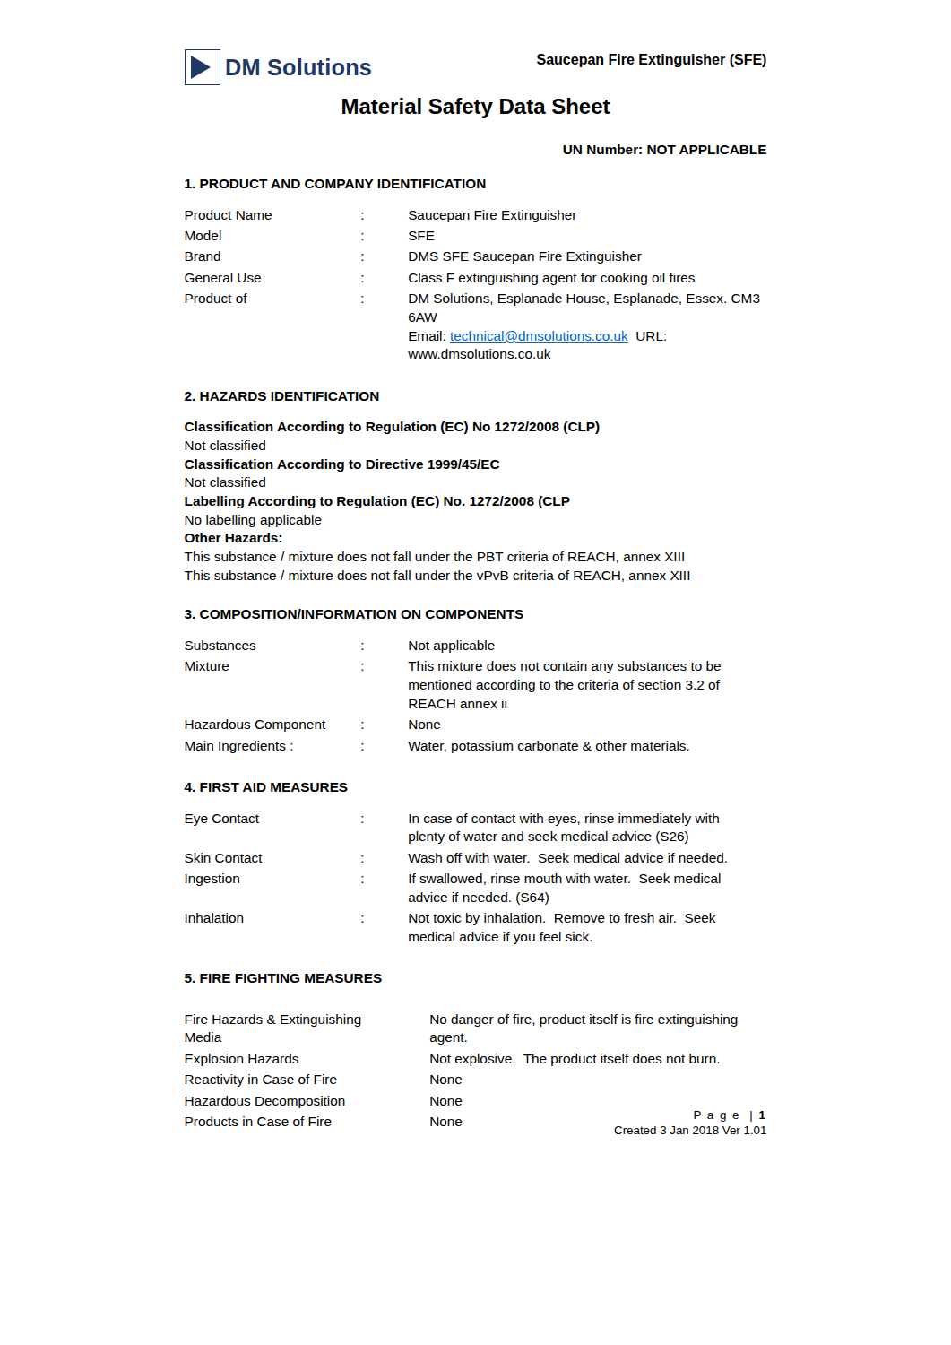DM Solutions
Saucepan Fire Extinguisher (SFE)
Material Safety Data Sheet
UN Number: NOT APPLICABLE
1. Product and Company Identification
| Product Name | : | Saucepan Fire Extinguisher |
| Model | : | SFE |
| Brand | : | DMS SFE Saucepan Fire Extinguisher |
| General Use | : | Class F extinguishing agent for cooking oil fires |
| Product of | : | DM Solutions, Esplanade House, Esplanade, Essex. CM3 6AW Email: technical@dmsolutions.co.uk URL: www.dmsolutions.co.uk |
2. Hazards Identification
Classification According to Regulation (EC) No 1272/2008 (CLP)
Not classified
Classification According to Directive 1999/45/EC
Not classified
Labelling According to Regulation (EC) No. 1272/2008 (CLP
No labelling applicable
Other Hazards:
This substance / mixture does not fall under the PBT criteria of REACH, annex XIII
This substance / mixture does not fall under the vPvB criteria of REACH, annex XIII
3. Composition/Information on Components
| Substances | : | Not applicable |
| Mixture | : | This mixture does not contain any substances to be mentioned according to the criteria of section 3.2 of REACH annex ii |
| Hazardous Component | : | None |
| Main Ingredients : | : | Water, potassium carbonate & other materials. |
4. First Aid Measures
| Eye Contact | : | In case of contact with eyes, rinse immediately with plenty of water and seek medical advice (S26) |
| Skin Contact | : | Wash off with water. Seek medical advice if needed. |
| Ingestion | : | If swallowed, rinse mouth with water. Seek medical advice if needed. (S64) |
| Inhalation | : | Not toxic by inhalation. Remove to fresh air. Seek medical advice if you feel sick. |
5. Fire Fighting Measures
| Fire Hazards & Extinguishing Media | No danger of fire, product itself is fire extinguishing agent. |
| Explosion Hazards | Not explosive. The product itself does not burn. |
| Reactivity in Case of Fire | None |
| Hazardous Decomposition | None |
| Products in Case of Fire | None |
P a g e | 1
Created 3 Jan 2018 Ver 1.01